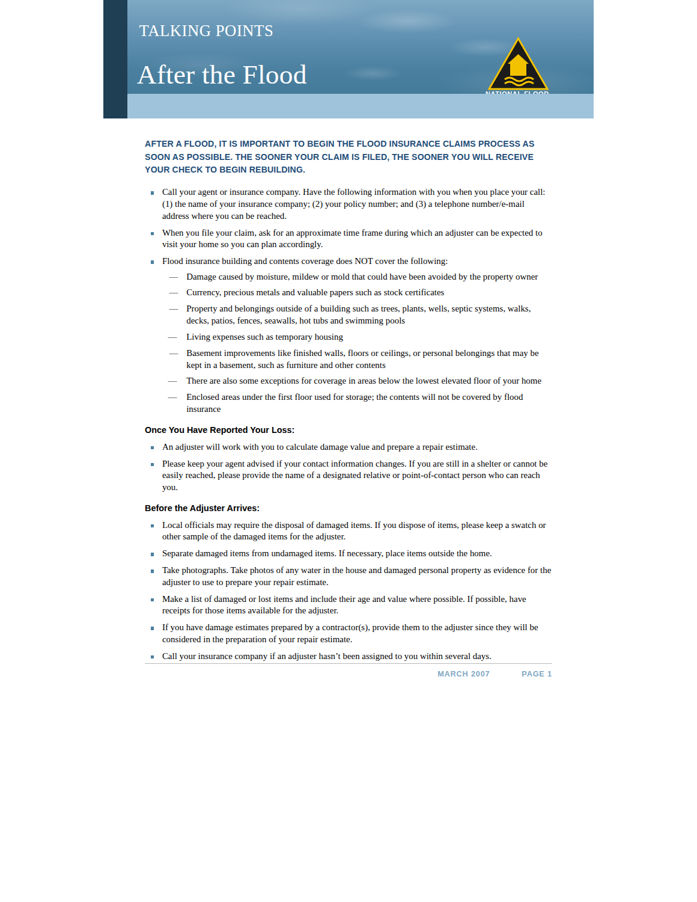Talking Points
After the Flood
National Flood
Insurance Program
After a flood, it is important to begin the flood insurance claims process as soon as possible. The sooner your claim is filed, the sooner you will receive your check to begin rebuilding.
Call your agent or insurance company. Have the following information with you when you place your call: (1) the name of your insurance company; (2) your policy number; and (3) a telephone number/e-mail address where you can be reached.
When you file your claim, ask for an approximate time frame during which an adjuster can be expected to visit your home so you can plan accordingly.
Flood insurance building and contents coverage does NOT cover the following:
Damage caused by moisture, mildew or mold that could have been avoided by the property owner
Currency, precious metals and valuable papers such as stock certificates
Property and belongings outside of a building such as trees, plants, wells, septic systems, walks, decks, patios, fences, seawalls, hot tubs and swimming pools
Living expenses such as temporary housing
Basement improvements like finished walls, floors or ceilings, or personal belongings that may be kept in a basement, such as furniture and other contents
There are also some exceptions for coverage in areas below the lowest elevated floor of your home
Enclosed areas under the first floor used for storage; the contents will not be covered by flood insurance
Once You Have Reported Your Loss:
An adjuster will work with you to calculate damage value and prepare a repair estimate.
Please keep your agent advised if your contact information changes. If you are still in a shelter or cannot be easily reached, please provide the name of a designated relative or point-of-contact person who can reach you.
Before the Adjuster Arrives:
Local officials may require the disposal of damaged items. If you dispose of items, please keep a swatch or other sample of the damaged items for the adjuster.
Separate damaged items from undamaged items. If necessary, place items outside the home.
Take photographs. Take photos of any water in the house and damaged personal property as evidence for the adjuster to use to prepare your repair estimate.
Make a list of damaged or lost items and include their age and value where possible. If possible, have receipts for those items available for the adjuster.
If you have damage estimates prepared by a contractor(s), provide them to the adjuster since they will be considered in the preparation of your repair estimate.
Call your insurance company if an adjuster hasn’t been assigned to you within several days.
MARCH 2007 PAGE 1